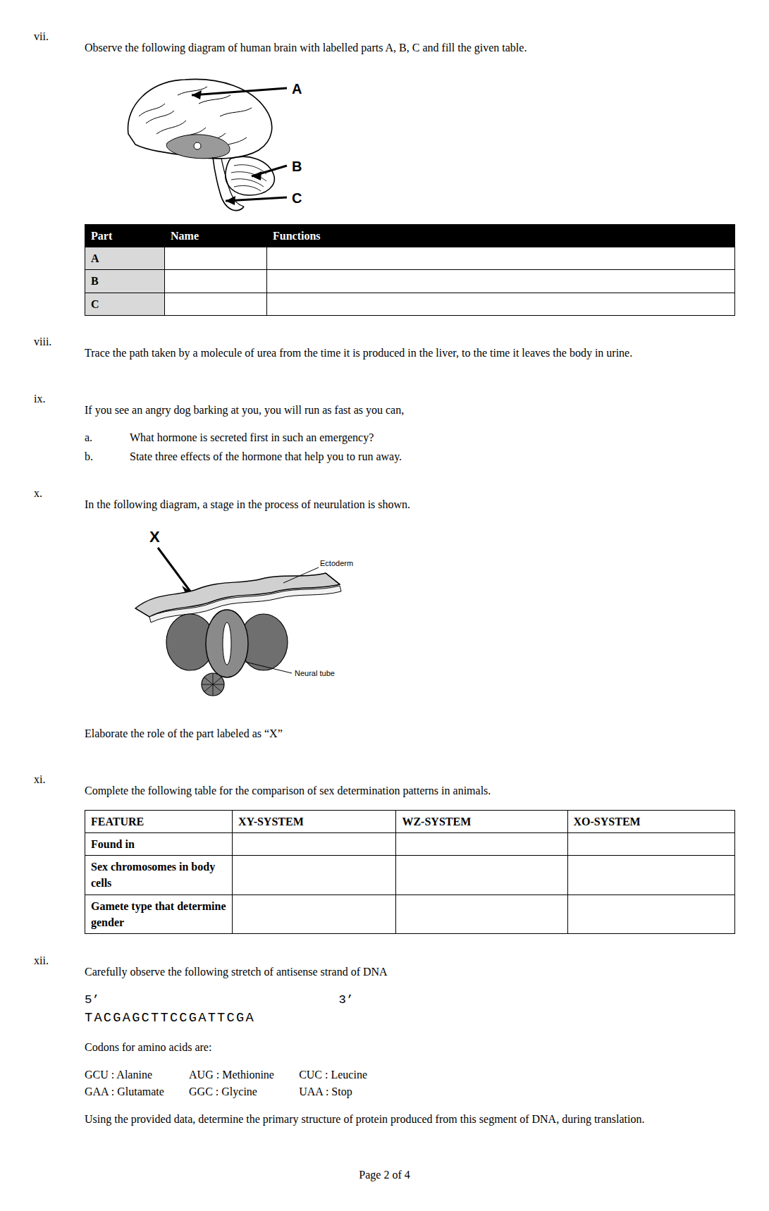vii.
Observe the following diagram of human brain with labelled parts A, B, C and fill the given table.
A B C
| Part | Name | Functions |
| --- | --- | --- |
| A | | |
| B | | |
| C | | |
viii.
Trace the path taken by a molecule of urea from the time it is produced in the liver, to the time it leaves the body in urine.
ix.
If you see an angry dog barking at you, you will run as fast as you can,
a. What hormone is secreted first in such an emergency?
b. State three effects of the hormone that help you to run away.
x.
In the following diagram, a stage in the process of neurulation is shown.
X Ectoderm Neural tube
Elaborate the role of the part labeled as “X”
xi.
Complete the following table for the comparison of sex determination patterns in animals.
| FEATURE | XY-SYSTEM | WZ-SYSTEM | XO-SYSTEM |
| --- | --- | --- | --- |
| Found in | | | |
| Sex chromosomes in body cells | | | |
| Gamete type that determine gender | | | |
xii.
Carefully observe the following stretch of antisense strand of DNA
5’3’
TACGAGCTTCCGATTCGA
Codons for amino acids are:
| GCU : Alanine | AUG : Methionine | CUC : Leucine |
| GAA : Glutamate | GGC : Glycine | UAA : Stop |
Using the provided data, determine the primary structure of protein produced from this segment of DNA, during translation.
Page 2 of 4